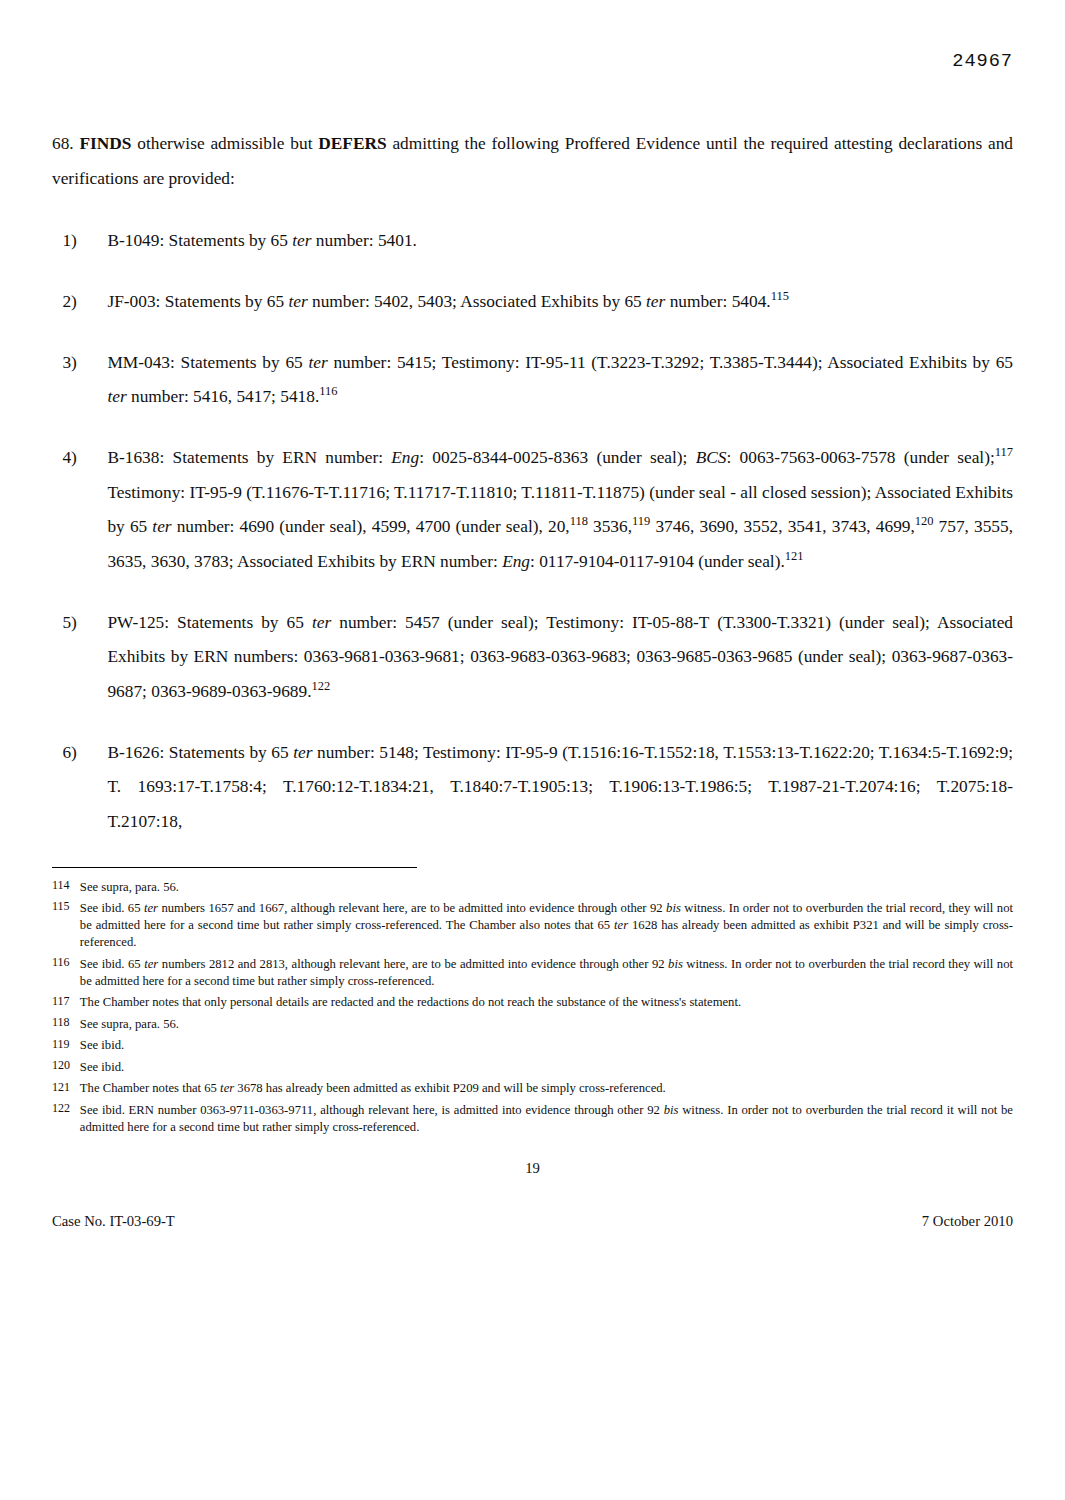24967
68. FINDS otherwise admissible but DEFERS admitting the following Proffered Evidence until the required attesting declarations and verifications are provided:
1) B-1049: Statements by 65 ter number: 5401.
2) JF-003: Statements by 65 ter number: 5402, 5403; Associated Exhibits by 65 ter number: 5404.115
3) MM-043: Statements by 65 ter number: 5415; Testimony: IT-95-11 (T.3223-T.3292; T.3385-T.3444); Associated Exhibits by 65 ter number: 5416, 5417; 5418.116
4) B-1638: Statements by ERN number: Eng: 0025-8344-0025-8363 (under seal); BCS: 0063-7563-0063-7578 (under seal);117 Testimony: IT-95-9 (T.11676-T-T.11716; T.11717-T.11810; T.11811-T.11875) (under seal - all closed session); Associated Exhibits by 65 ter number: 4690 (under seal), 4599, 4700 (under seal), 20,118 3536,119 3746, 3690, 3552, 3541, 3743, 4699,120 757, 3555, 3635, 3630, 3783; Associated Exhibits by ERN number: Eng: 0117-9104-0117-9104 (under seal).121
5) PW-125: Statements by 65 ter number: 5457 (under seal); Testimony: IT-05-88-T (T.3300-T.3321) (under seal); Associated Exhibits by ERN numbers: 0363-9681-0363-9681; 0363-9683-0363-9683; 0363-9685-0363-9685 (under seal); 0363-9687-0363-9687; 0363-9689-0363-9689.122
6) B-1626: Statements by 65 ter number: 5148; Testimony: IT-95-9 (T.1516:16-T.1552:18, T.1553:13-T.1622:20; T.1634:5-T.1692:9; T. 1693:17-T.1758:4; T.1760:12-T.1834:21, T.1840:7-T.1905:13; T.1906:13-T.1986:5; T.1987-21-T.2074:16; T.2075:18-T.2107:18,
114 See supra, para. 56.
115 See ibid. 65 ter numbers 1657 and 1667, although relevant here, are to be admitted into evidence through other 92 bis witness. In order not to overburden the trial record, they will not be admitted here for a second time but rather simply cross-referenced. The Chamber also notes that 65 ter 1628 has already been admitted as exhibit P321 and will be simply cross-referenced.
116 See ibid. 65 ter numbers 2812 and 2813, although relevant here, are to be admitted into evidence through other 92 bis witness. In order not to overburden the trial record they will not be admitted here for a second time but rather simply cross-referenced.
117 The Chamber notes that only personal details are redacted and the redactions do not reach the substance of the witness's statement.
118 See supra, para. 56.
119 See ibid.
120 See ibid.
121 The Chamber notes that 65 ter 3678 has already been admitted as exhibit P209 and will be simply cross-referenced.
122 See ibid. ERN number 0363-9711-0363-9711, although relevant here, is admitted into evidence through other 92 bis witness. In order not to overburden the trial record it will not be admitted here for a second time but rather simply cross-referenced.
19
Case No. IT-03-69-T
7 October 2010